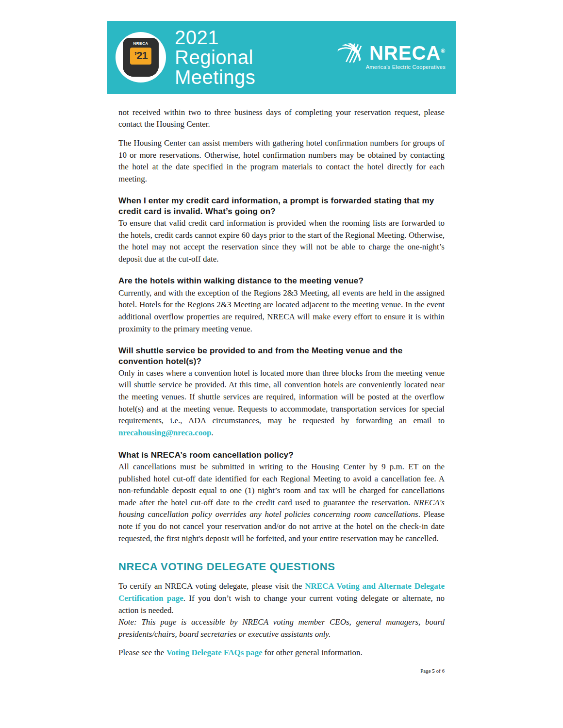NRECA
’21
2021 Regional Meetings
NRECA®
America’s Electric Cooperatives
not received within two to three business days of completing your reservation request, please contact the Housing Center.
The Housing Center can assist members with gathering hotel confirmation numbers for groups of 10 or more reservations. Otherwise, hotel confirmation numbers may be obtained by contacting the hotel at the date specified in the program materials to contact the hotel directly for each meeting.
When I enter my credit card information, a prompt is forwarded stating that my credit card is invalid. What’s going on?
To ensure that valid credit card information is provided when the rooming lists are forwarded to the hotels, credit cards cannot expire 60 days prior to the start of the Regional Meeting. Otherwise, the hotel may not accept the reservation since they will not be able to charge the one-night’s deposit due at the cut-off date.
Are the hotels within walking distance to the meeting venue?
Currently, and with the exception of the Regions 2&3 Meeting, all events are held in the assigned hotel. Hotels for the Regions 2&3 Meeting are located adjacent to the meeting venue. In the event additional overflow properties are required, NRECA will make every effort to ensure it is within proximity to the primary meeting venue.
Will shuttle service be provided to and from the Meeting venue and the convention hotel(s)?
Only in cases where a convention hotel is located more than three blocks from the meeting venue will shuttle service be provided. At this time, all convention hotels are conveniently located near the meeting venues. If shuttle services are required, information will be posted at the overflow hotel(s) and at the meeting venue. Requests to accommodate, transportation services for special requirements, i.e., ADA circumstances, may be requested by forwarding an email to nrecahousing@nreca.coop.
What is NRECA’s room cancellation policy?
All cancellations must be submitted in writing to the Housing Center by 9 p.m. ET on the published hotel cut-off date identified for each Regional Meeting to avoid a cancellation fee. A non-refundable deposit equal to one (1) night’s room and tax will be charged for cancellations made after the hotel cut-off date to the credit card used to guarantee the reservation. NRECA's housing cancellation policy overrides any hotel policies concerning room cancellations. Please note if you do not cancel your reservation and/or do not arrive at the hotel on the check-in date requested, the first night's deposit will be forfeited, and your entire reservation may be cancelled.
NRECA VOTING DELEGATE QUESTIONS
To certify an NRECA voting delegate, please visit the NRECA Voting and Alternate Delegate Certification page. If you don’t wish to change your current voting delegate or alternate, no action is needed.
Note: This page is accessible by NRECA voting member CEOs, general managers, board presidents/chairs, board secretaries or executive assistants only.
Please see the Voting Delegate FAQs page for other general information.
Page 5 of 6